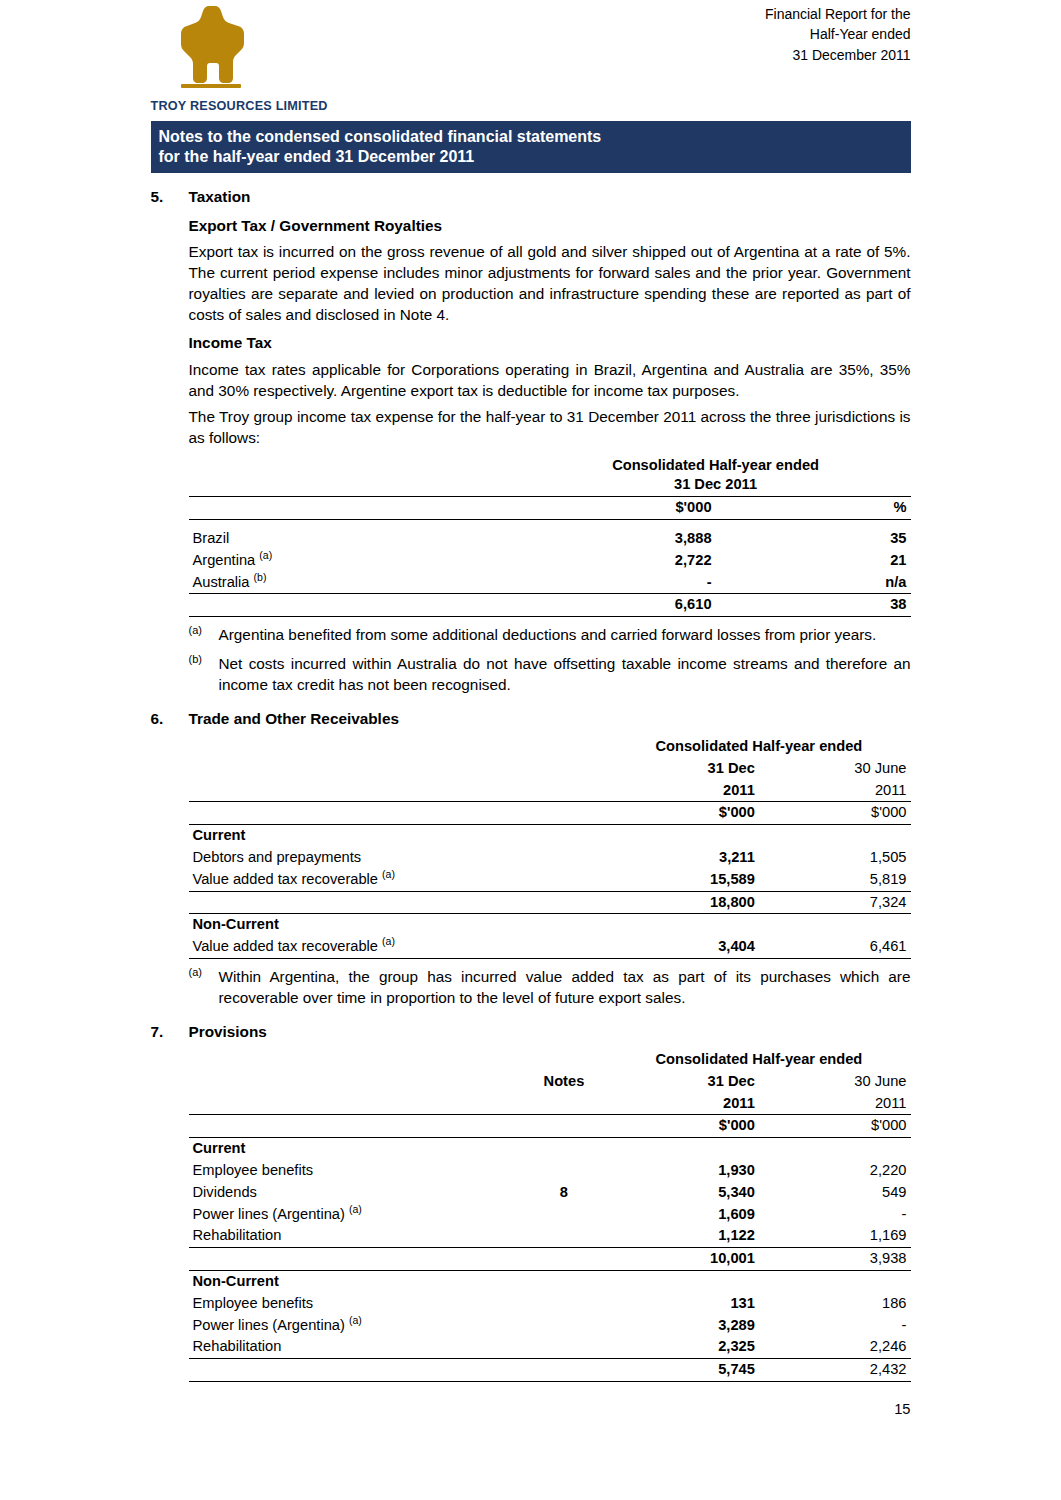TROY RESOURCES LIMITED
Financial Report for the
Half-Year ended
31 December 2011
Notes to the condensed consolidated financial statements
for the half-year ended 31 December 2011
5.
Taxation
Export Tax / Government Royalties
Export tax is incurred on the gross revenue of all gold and silver shipped out of Argentina at a rate of 5%. The current period expense includes minor adjustments for forward sales and the prior year. Government royalties are separate and levied on production and infrastructure spending these are reported as part of costs of sales and disclosed in Note 4.
Income Tax
Income tax rates applicable for Corporations operating in Brazil, Argentina and Australia are 35%, 35% and 30% respectively. Argentine export tax is deductible for income tax purposes.
The Troy group income tax expense for the half-year to 31 December 2011 across the three jurisdictions is as follows:
| | Consolidated Half-year ended 31 Dec 2011 |
| | $'000 | % |
| Brazil | 3,888 | 35 |
| Argentina (a) | 2,722 | 21 |
| Australia (b) | - | n/a |
| | 6,610 | 38 |
(a)
Argentina benefited from some additional deductions and carried forward losses from prior years.
(b)
Net costs incurred within Australia do not have offsetting taxable income streams and therefore an income tax credit has not been recognised.
6.
Trade and Other Receivables
| | | Consolidated Half-year ended |
| | | 31 Dec | 30 June |
| | | 2011 | 2011 |
| | | $'000 | $'000 |
| Current | | | |
| Debtors and prepayments | | 3,211 | 1,505 |
| Value added tax recoverable (a) | | 15,589 | 5,819 |
| | | 18,800 | 7,324 |
| Non-Current | | | |
| Value added tax recoverable (a) | | 3,404 | 6,461 |
(a)
Within Argentina, the group has incurred value added tax as part of its purchases which are recoverable over time in proportion to the level of future export sales.
7.
Provisions
| | | Consolidated Half-year ended |
| | Notes | 31 Dec | 30 June |
| | | 2011 | 2011 |
| | | $'000 | $'000 |
| Current | | | |
| Employee benefits | | 1,930 | 2,220 |
| Dividends | 8 | 5,340 | 549 |
| Power lines (Argentina) (a) | | 1,609 | - |
| Rehabilitation | | 1,122 | 1,169 |
| | | 10,001 | 3,938 |
| Non-Current | | | |
| Employee benefits | | 131 | 186 |
| Power lines (Argentina) (a) | | 3,289 | - |
| Rehabilitation | | 2,325 | 2,246 |
| | | 5,745 | 2,432 |
15